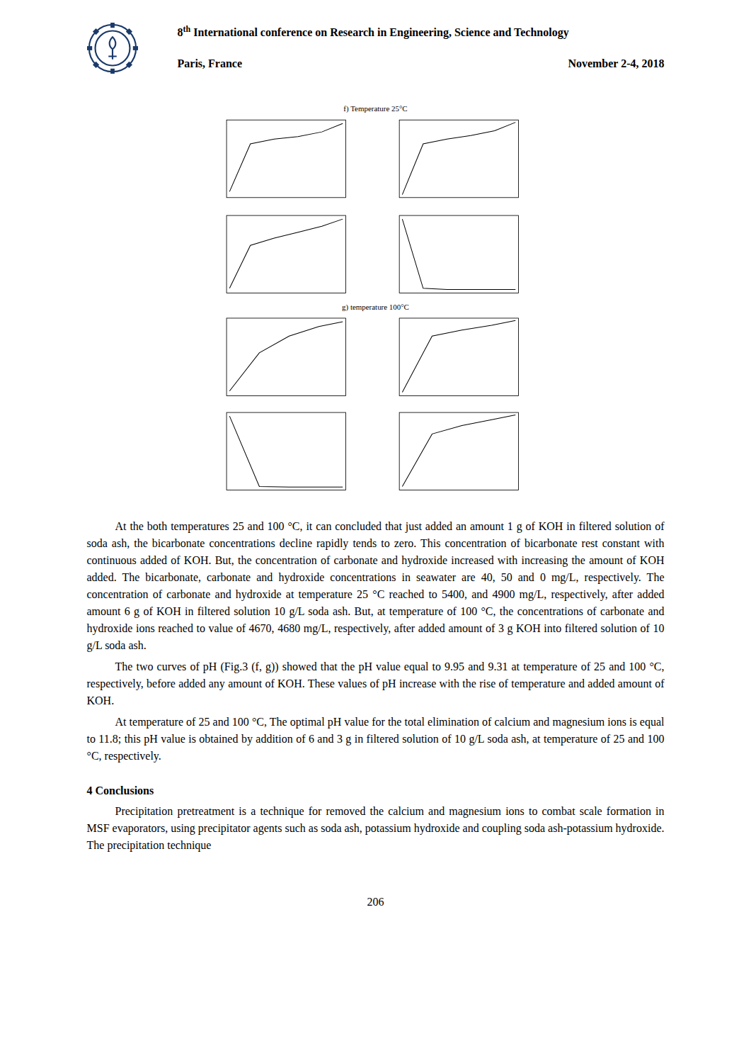8th International conference on Research in Engineering, Science and Technology
Paris, France November 2-4, 2018
At the both temperatures 25 and 100 °C, it can concluded that just added an amount 1 g of KOH in filtered solution of soda ash, the bicarbonate concentrations decline rapidly tends to zero. This concentration of bicarbonate rest constant with continuous added of KOH. But, the concentration of carbonate and hydroxide increased with increasing the amount of KOH added. The bicarbonate, carbonate and hydroxide concentrations in seawater are 40, 50 and 0 mg/L, respectively. The concentration of carbonate and hydroxide at temperature 25 °C reached to 5400, and 4900 mg/L, respectively, after added amount 6 g of KOH in filtered solution 10 g/L soda ash. But, at temperature of 100 °C, the concentrations of carbonate and hydroxide ions reached to value of 4670, 4680 mg/L, respectively, after added amount of 3 g KOH into filtered solution of 10 g/L soda ash.
The two curves of pH (Fig.3 (f, g)) showed that the pH value equal to 9.95 and 9.31 at temperature of 25 and 100 °C, respectively, before added any amount of KOH. These values of pH increase with the rise of temperature and added amount of KOH.
At temperature of 25 and 100 °C, The optimal pH value for the total elimination of calcium and magnesium ions is equal to 11.8; this pH value is obtained by addition of 6 and 3 g in filtered solution of 10 g/L soda ash, at temperature of 25 and 100 °C, respectively.
4 Conclusions
Precipitation pretreatment is a technique for removed the calcium and magnesium ions to combat scale formation in MSF evaporators, using precipitator agents such as soda ash, potassium hydroxide and coupling soda ash-potassium hydroxide. The precipitation technique
206